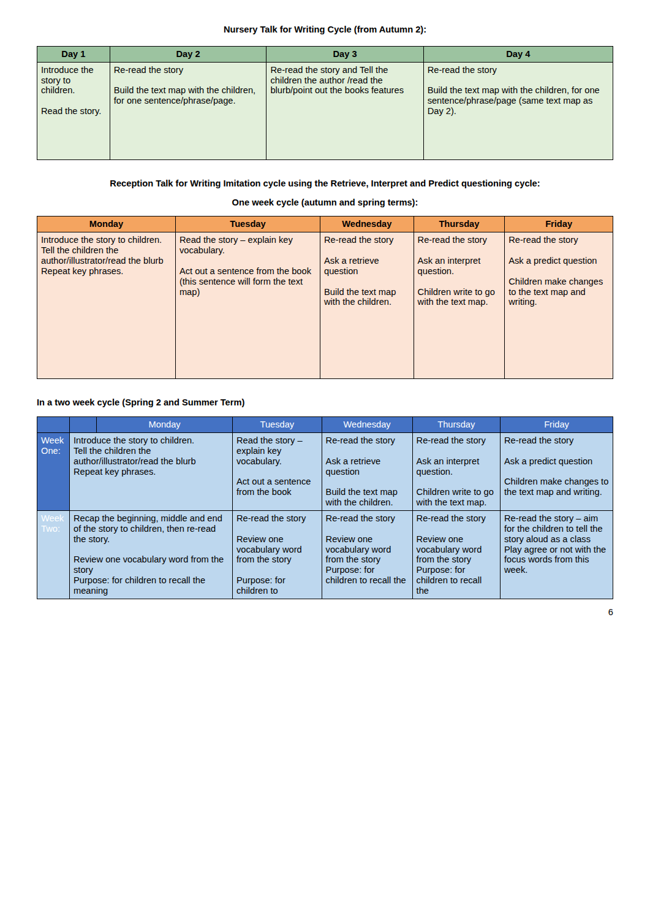Nursery Talk for Writing Cycle (from Autumn 2):
| Day 1 | Day 2 | Day 3 | Day 4 |
| --- | --- | --- | --- |
| Introduce the story to children. Read the story. | Re-read the story Build the text map with the children, for one sentence/phrase/page. | Re-read the story and Tell the children the author /read the blurb/point out the books features | Re-read the story Build the text map with the children, for one sentence/phrase/page (same text map as Day 2). |
Reception Talk for Writing Imitation cycle using the Retrieve, Interpret and Predict questioning cycle:
One week cycle (autumn and spring terms):
| Monday | Tuesday | Wednesday | Thursday | Friday |
| --- | --- | --- | --- | --- |
| Introduce the story to children. Tell the children the author/illustrator/read the blurb Repeat key phrases. | Read the story – explain key vocabulary. Act out a sentence from the book (this sentence will form the text map) | Re-read the story Ask a retrieve question Build the text map with the children. | Re-read the story Ask an interpret question. Children write to go with the text map. | Re-read the story Ask a predict question Children make changes to the text map and writing. |
In a two week cycle (Spring 2 and Summer Term)
| | | Monday | Tuesday | Wednesday | Thursday | Friday |
| --- | --- | --- | --- | --- | --- | --- |
| Week One: | Introduce the story to children. Tell the children the author/illustrator/read the blurb Repeat key phrases. | Read the story – explain key vocabulary. Act out a sentence from the book | Re-read the story Ask a retrieve question Build the text map with the children. | Re-read the story Ask an interpret question. Children write to go with the text map. | Re-read the story Ask a predict question Children make changes to the text map and writing. |
| Week Two: | Recap the beginning, middle and end of the story to children, then re-read the story. Review one vocabulary word from the story Purpose: for children to recall the meaning | Re-read the story Review one vocabulary word from the story Purpose: for children to | Re-read the story Review one vocabulary word from the story Purpose: for children to recall the | Re-read the story Review one vocabulary word from the story Purpose: for children to recall the | Re-read the story – aim for the children to tell the story aloud as a class Play agree or not with the focus words from this week. |
6